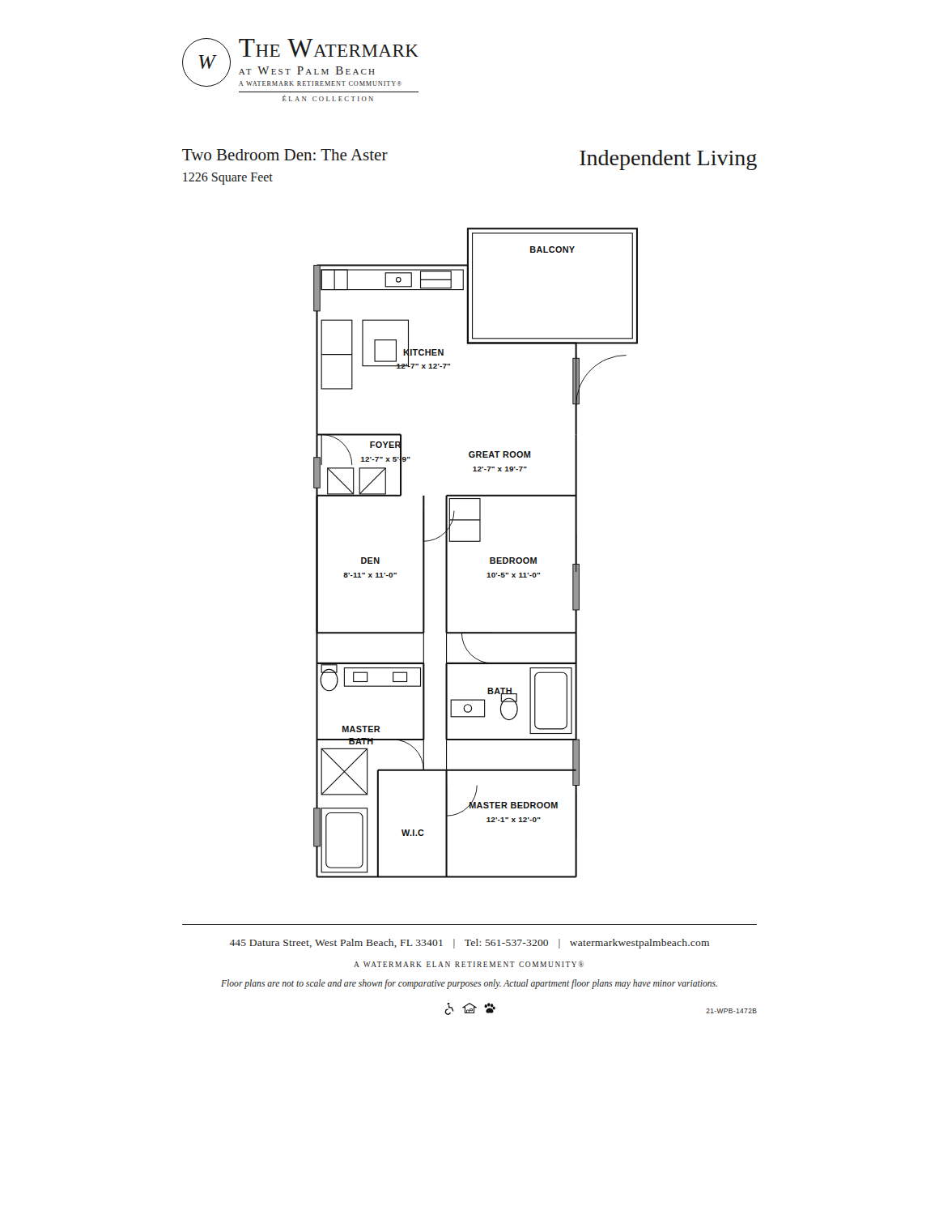W
The Watermark
at West Palm Beach
A Watermark Retirement Community®
Élan Collection
Two Bedroom Den: The Aster
1226 Square Feet
Independent Living
BALCONY KITCHEN 12'-7" x 12'-7" GREAT ROOM 12'-7" x 19'-7" FOYER 12'-7" x 5'-9" DEN 8'-11" x 11'-0" BEDROOM 10'-5" x 11'-0" BATH MASTER BATH W.I.C MASTER BEDROOM 12'-1" x 12'-0"
445 Datura Street, West Palm Beach, FL 33401 | Tel: 561-537-3200 | watermarkwestpalmbeach.com
A Watermark Elan Retirement Community®
Floor plans are not to scale and are shown for comparative purposes only. Actual apartment floor plans may have minor variations.
21-WPB-1472B